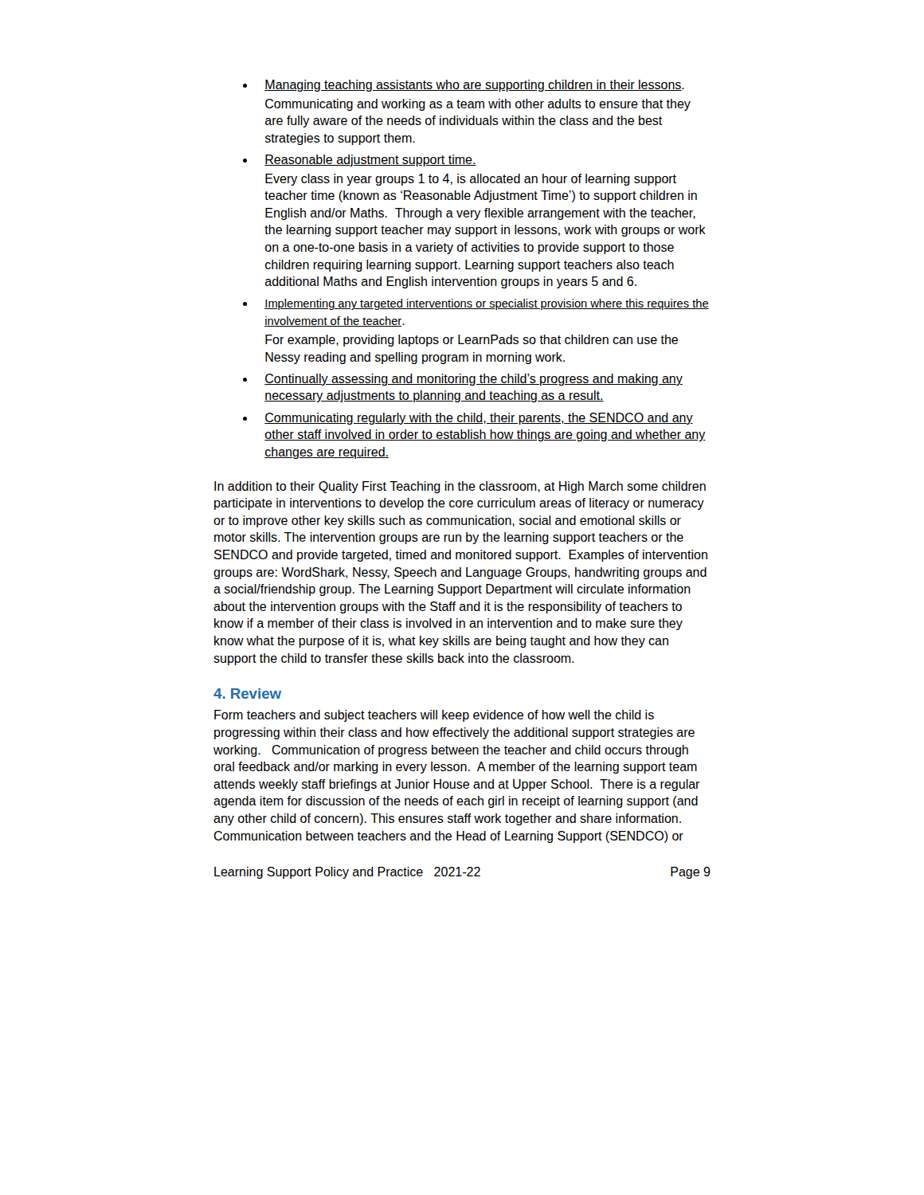Managing teaching assistants who are supporting children in their lessons. Communicating and working as a team with other adults to ensure that they are fully aware of the needs of individuals within the class and the best strategies to support them.
Reasonable adjustment support time. Every class in year groups 1 to 4, is allocated an hour of learning support teacher time (known as ‘Reasonable Adjustment Time’) to support children in English and/or Maths. Through a very flexible arrangement with the teacher, the learning support teacher may support in lessons, work with groups or work on a one-to-one basis in a variety of activities to provide support to those children requiring learning support. Learning support teachers also teach additional Maths and English intervention groups in years 5 and 6.
Implementing any targeted interventions or specialist provision where this requires the involvement of the teacher. For example, providing laptops or LearnPads so that children can use the Nessy reading and spelling program in morning work.
Continually assessing and monitoring the child’s progress and making any necessary adjustments to planning and teaching as a result.
Communicating regularly with the child, their parents, the SENDCO and any other staff involved in order to establish how things are going and whether any changes are required.
In addition to their Quality First Teaching in the classroom, at High March some children participate in interventions to develop the core curriculum areas of literacy or numeracy or to improve other key skills such as communication, social and emotional skills or motor skills. The intervention groups are run by the learning support teachers or the SENDCO and provide targeted, timed and monitored support. Examples of intervention groups are: WordShark, Nessy, Speech and Language Groups, handwriting groups and a social/friendship group. The Learning Support Department will circulate information about the intervention groups with the Staff and it is the responsibility of teachers to know if a member of their class is involved in an intervention and to make sure they know what the purpose of it is, what key skills are being taught and how they can support the child to transfer these skills back into the classroom.
4. Review
Form teachers and subject teachers will keep evidence of how well the child is progressing within their class and how effectively the additional support strategies are working. Communication of progress between the teacher and child occurs through oral feedback and/or marking in every lesson. A member of the learning support team attends weekly staff briefings at Junior House and at Upper School. There is a regular agenda item for discussion of the needs of each girl in receipt of learning support (and any other child of concern). This ensures staff work together and share information. Communication between teachers and the Head of Learning Support (SENDCO) or
Learning Support Policy and Practice 2021-22 Page 9